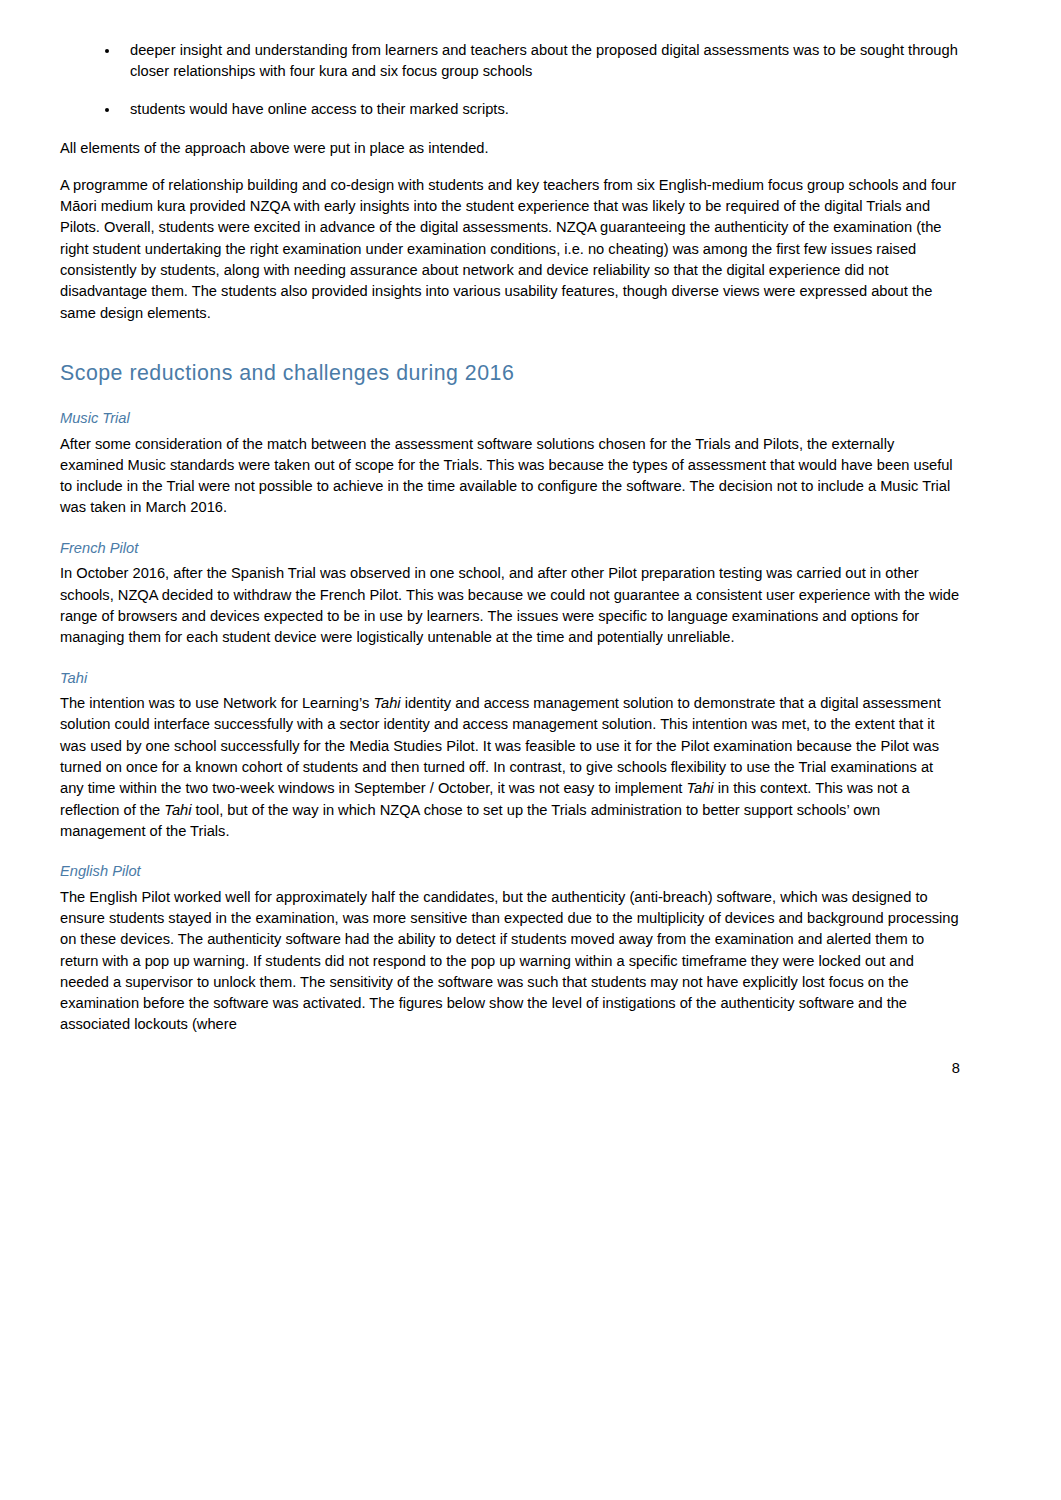deeper insight and understanding from learners and teachers about the proposed digital assessments was to be sought through closer relationships with four kura and six focus group schools
students would have online access to their marked scripts.
All elements of the approach above were put in place as intended.
A programme of relationship building and co-design with students and key teachers from six English-medium focus group schools and four Māori medium kura provided NZQA with early insights into the student experience that was likely to be required of the digital Trials and Pilots. Overall, students were excited in advance of the digital assessments. NZQA guaranteeing the authenticity of the examination (the right student undertaking the right examination under examination conditions, i.e. no cheating) was among the first few issues raised consistently by students, along with needing assurance about network and device reliability so that the digital experience did not disadvantage them. The students also provided insights into various usability features, though diverse views were expressed about the same design elements.
Scope reductions and challenges during 2016
Music Trial
After some consideration of the match between the assessment software solutions chosen for the Trials and Pilots, the externally examined Music standards were taken out of scope for the Trials. This was because the types of assessment that would have been useful to include in the Trial were not possible to achieve in the time available to configure the software. The decision not to include a Music Trial was taken in March 2016.
French Pilot
In October 2016, after the Spanish Trial was observed in one school, and after other Pilot preparation testing was carried out in other schools, NZQA decided to withdraw the French Pilot. This was because we could not guarantee a consistent user experience with the wide range of browsers and devices expected to be in use by learners. The issues were specific to language examinations and options for managing them for each student device were logistically untenable at the time and potentially unreliable.
Tahi
The intention was to use Network for Learning’s Tahi identity and access management solution to demonstrate that a digital assessment solution could interface successfully with a sector identity and access management solution. This intention was met, to the extent that it was used by one school successfully for the Media Studies Pilot. It was feasible to use it for the Pilot examination because the Pilot was turned on once for a known cohort of students and then turned off. In contrast, to give schools flexibility to use the Trial examinations at any time within the two two-week windows in September / October, it was not easy to implement Tahi in this context. This was not a reflection of the Tahi tool, but of the way in which NZQA chose to set up the Trials administration to better support schools’ own management of the Trials.
English Pilot
The English Pilot worked well for approximately half the candidates, but the authenticity (anti-breach) software, which was designed to ensure students stayed in the examination, was more sensitive than expected due to the multiplicity of devices and background processing on these devices. The authenticity software had the ability to detect if students moved away from the examination and alerted them to return with a pop up warning. If students did not respond to the pop up warning within a specific timeframe they were locked out and needed a supervisor to unlock them. The sensitivity of the software was such that students may not have explicitly lost focus on the examination before the software was activated. The figures below show the level of instigations of the authenticity software and the associated lockouts (where
8